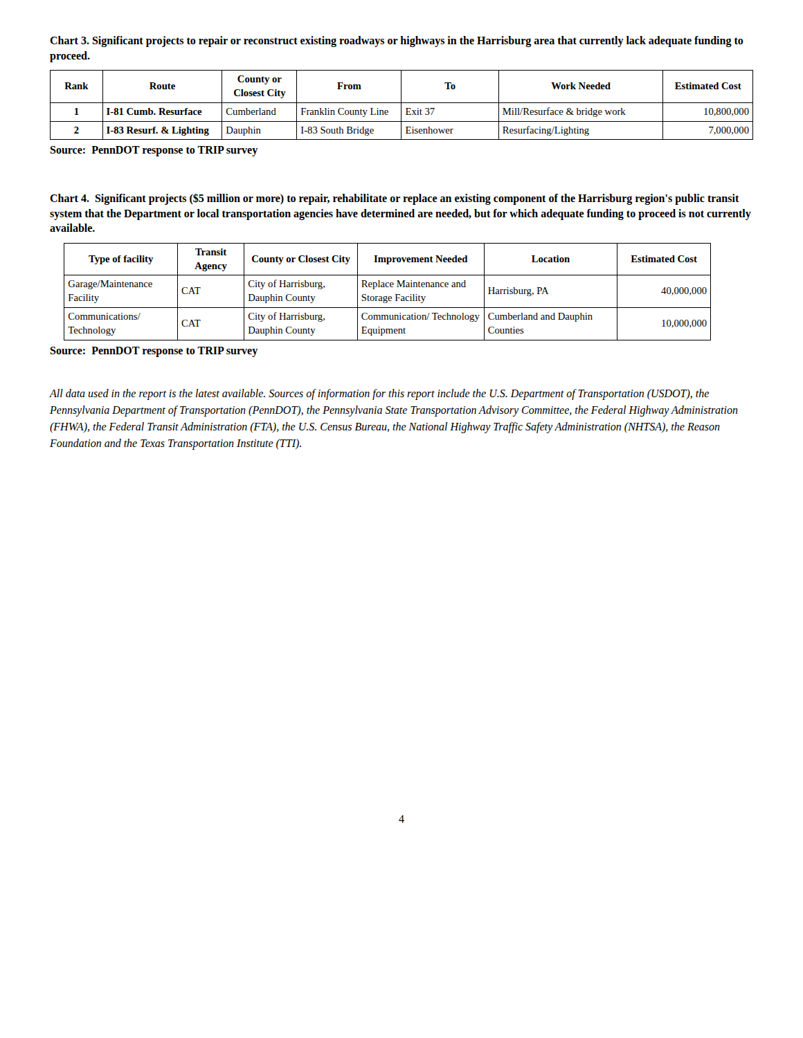Chart 3. Significant projects to repair or reconstruct existing roadways or highways in the Harrisburg area that currently lack adequate funding to proceed.
| Rank | Route | County or Closest City | From | To | Work Needed | Estimated Cost |
| --- | --- | --- | --- | --- | --- | --- |
| 1 | I-81 Cumb. Resurface | Cumberland | Franklin County Line | Exit 37 | Mill/Resurface & bridge work | 10,800,000 |
| 2 | I-83 Resurf. & Lighting | Dauphin | I-83 South Bridge | Eisenhower | Resurfacing/Lighting | 7,000,000 |
Source: PennDOT response to TRIP survey
Chart 4. Significant projects ($5 million or more) to repair, rehabilitate or replace an existing component of the Harrisburg region's public transit system that the Department or local transportation agencies have determined are needed, but for which adequate funding to proceed is not currently available.
| Type of facility | Transit Agency | County or Closest City | Improvement Needed | Location | Estimated Cost |
| --- | --- | --- | --- | --- | --- |
| Garage/Maintenance Facility | CAT | City of Harrisburg, Dauphin County | Replace Maintenance and Storage Facility | Harrisburg, PA | 40,000,000 |
| Communications/ Technology | CAT | City of Harrisburg, Dauphin County | Communication/ Technology Equipment | Cumberland and Dauphin Counties | 10,000,000 |
Source: PennDOT response to TRIP survey
All data used in the report is the latest available. Sources of information for this report include the U.S. Department of Transportation (USDOT), the Pennsylvania Department of Transportation (PennDOT), the Pennsylvania State Transportation Advisory Committee, the Federal Highway Administration (FHWA), the Federal Transit Administration (FTA), the U.S. Census Bureau, the National Highway Traffic Safety Administration (NHTSA), the Reason Foundation and the Texas Transportation Institute (TTI).
4